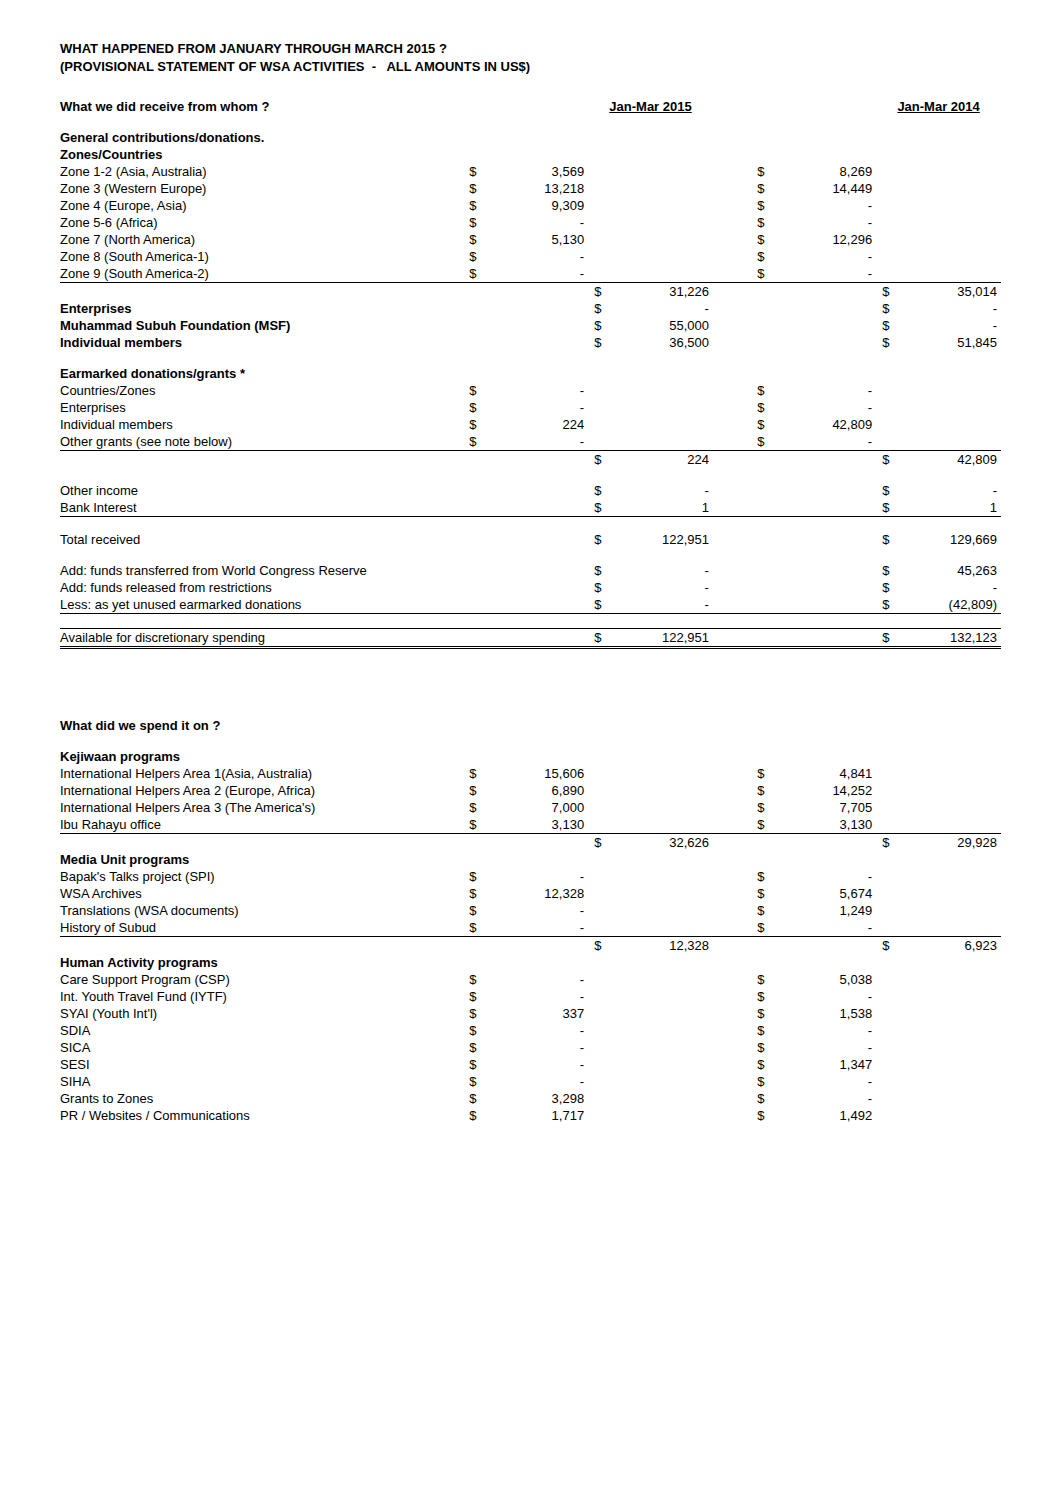WHAT HAPPENED FROM JANUARY THROUGH MARCH 2015 ?
(PROVISIONAL STATEMENT OF WSA ACTIVITIES - ALL AMOUNTS IN US$)
| What we did receive from whom ? | | Jan-Mar 2015 | | | Jan-Mar 2014 |
| General contributions/donations. | |
| Zones/Countries | |
| Zone 1-2 (Asia, Australia) | $ | 3,569 | | | | $ | 8,269 | | |
| Zone 3 (Western Europe) | $ | 13,218 | | | | $ | 14,449 | | |
| Zone 4 (Europe, Asia) | $ | 9,309 | | | | $ | - | | |
| Zone 5-6 (Africa) | $ | - | | | | $ | - | | |
| Zone 7 (North America) | $ | 5,130 | | | | $ | 12,296 | | |
| Zone 8 (South America-1) | $ | - | | | | $ | - | | |
| Zone 9 (South America-2) | $ | - | | | | $ | - | | |
| | | $ | 31,226 | | | $ | 35,014 |
| Enterprises | | $ | - | | | $ | - |
| Muhammad Subuh Foundation (MSF) | | $ | 55,000 | | | $ | - |
| Individual members | | $ | 36,500 | | | $ | 51,845 |
| Earmarked donations/grants * | |
| Countries/Zones | $ | - | | | | $ | - | | |
| Enterprises | $ | - | | | | $ | - | | |
| Individual members | $ | 224 | | | | $ | 42,809 | | |
| Other grants (see note below) | $ | - | | | | $ | - | | |
| | | $ | 224 | | | $ | 42,809 |
| Other income | | $ | - | | | $ | - |
| Bank Interest | | $ | 1 | | | $ | 1 |
| Total received | | $ | 122,951 | | | $ | 129,669 |
| Add: funds transferred from World Congress Reserve | | $ | - | | | $ | 45,263 |
| Add: funds released from restrictions | | $ | - | | | $ | - |
| Less: as yet unused earmarked donations | | $ | - | | | $ | (42,809) |
| Available for discretionary spending | | $ | 122,951 | | | $ | 132,123 |
| What did we spend it on ? | |
| Kejiwaan programs | |
| International Helpers Area 1(Asia, Australia) | $ | 15,606 | | | | $ | 4,841 | | |
| International Helpers Area 2 (Europe, Africa) | $ | 6,890 | | | | $ | 14,252 | | |
| International Helpers Area 3 (The America's) | $ | 7,000 | | | | $ | 7,705 | | |
| Ibu Rahayu office | $ | 3,130 | | | | $ | 3,130 | | |
| | | $ | 32,626 | | | $ | 29,928 |
| Media Unit programs | |
| Bapak's Talks project (SPI) | $ | - | | | | $ | - | | |
| WSA Archives | $ | 12,328 | | | | $ | 5,674 | | |
| Translations (WSA documents) | $ | - | | | | $ | 1,249 | | |
| History of Subud | $ | - | | | | $ | - | | |
| | | $ | 12,328 | | | $ | 6,923 |
| Human Activity programs | |
| Care Support Program (CSP) | $ | - | | | | $ | 5,038 | | |
| Int. Youth Travel Fund (IYTF) | $ | - | | | | $ | - | | |
| SYAI (Youth Int'l) | $ | 337 | | | | $ | 1,538 | | |
| SDIA | $ | - | | | | $ | - | | |
| SICA | $ | - | | | | $ | - | | |
| SESI | $ | - | | | | $ | 1,347 | | |
| SIHA | $ | - | | | | $ | - | | |
| Grants to Zones | $ | 3,298 | | | | $ | - | | |
| PR / Websites / Communications | $ | 1,717 | | | | $ | 1,492 | | |